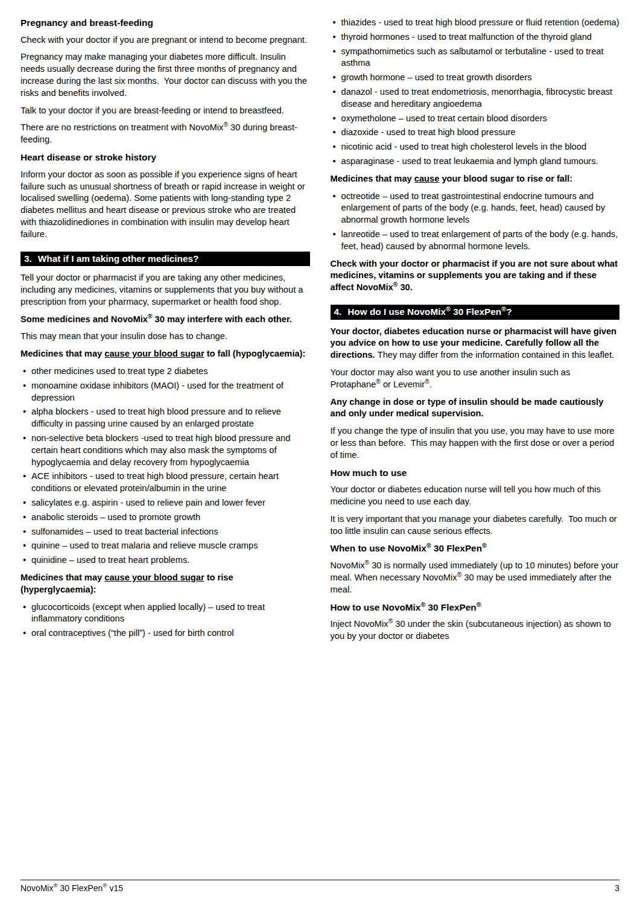Pregnancy and breast-feeding
Check with your doctor if you are pregnant or intend to become pregnant.
Pregnancy may make managing your diabetes more difficult. Insulin needs usually decrease during the first three months of pregnancy and increase during the last six months. Your doctor can discuss with you the risks and benefits involved.
Talk to your doctor if you are breast-feeding or intend to breastfeed.
There are no restrictions on treatment with NovoMix® 30 during breast-feeding.
Heart disease or stroke history
Inform your doctor as soon as possible if you experience signs of heart failure such as unusual shortness of breath or rapid increase in weight or localised swelling (oedema). Some patients with long-standing type 2 diabetes mellitus and heart disease or previous stroke who are treated with thiazolidinediones in combination with insulin may develop heart failure.
3. What if I am taking other medicines?
Tell your doctor or pharmacist if you are taking any other medicines, including any medicines, vitamins or supplements that you buy without a prescription from your pharmacy, supermarket or health food shop.
Some medicines and NovoMix® 30 may interfere with each other.
This may mean that your insulin dose has to change.
Medicines that may cause your blood sugar to fall (hypoglycaemia):
other medicines used to treat type 2 diabetes
monoamine oxidase inhibitors (MAOI) - used for the treatment of depression
alpha blockers - used to treat high blood pressure and to relieve difficulty in passing urine caused by an enlarged prostate
non-selective beta blockers -used to treat high blood pressure and certain heart conditions which may also mask the symptoms of hypoglycaemia and delay recovery from hypoglycaemia
ACE inhibitors - used to treat high blood pressure, certain heart conditions or elevated protein/albumin in the urine
salicylates e.g. aspirin - used to relieve pain and lower fever
anabolic steroids – used to promote growth
sulfonamides – used to treat bacterial infections
quinine – used to treat malaria and relieve muscle cramps
quinidine – used to treat heart problems.
Medicines that may cause your blood sugar to rise (hyperglycaemia):
glucocorticoids (except when applied locally) – used to treat inflammatory conditions
oral contraceptives (“the pill”) - used for birth control
thiazides - used to treat high blood pressure or fluid retention (oedema)
thyroid hormones - used to treat malfunction of the thyroid gland
sympathomimetics such as salbutamol or terbutaline - used to treat asthma
growth hormone – used to treat growth disorders
danazol - used to treat endometriosis, menorrhagia, fibrocystic breast disease and hereditary angioedema
oxymetholone – used to treat certain blood disorders
diazoxide - used to treat high blood pressure
nicotinic acid - used to treat high cholesterol levels in the blood
asparaginase - used to treat leukaemia and lymph gland tumours.
Medicines that may cause your blood sugar to rise or fall:
octreotide – used to treat gastrointestinal endocrine tumours and enlargement of parts of the body (e.g. hands, feet, head) caused by abnormal growth hormone levels
lanreotide – used to treat enlargement of parts of the body (e.g. hands, feet, head) caused by abnormal hormone levels.
Check with your doctor or pharmacist if you are not sure about what medicines, vitamins or supplements you are taking and if these affect NovoMix® 30.
4. How do I use NovoMix® 30 FlexPen®?
Your doctor, diabetes education nurse or pharmacist will have given you advice on how to use your medicine. Carefully follow all the directions. They may differ from the information contained in this leaflet.
Your doctor may also want you to use another insulin such as Protaphane® or Levemir®.
Any change in dose or type of insulin should be made cautiously and only under medical supervision.
If you change the type of insulin that you use, you may have to use more or less than before. This may happen with the first dose or over a period of time.
How much to use
Your doctor or diabetes education nurse will tell you how much of this medicine you need to use each day.
It is very important that you manage your diabetes carefully. Too much or too little insulin can cause serious effects.
When to use NovoMix® 30 FlexPen®
NovoMix® 30 is normally used immediately (up to 10 minutes) before your meal. When necessary NovoMix® 30 may be used immediately after the meal.
How to use NovoMix® 30 FlexPen®
Inject NovoMix® 30 under the skin (subcutaneous injection) as shown to you by your doctor or diabetes
NovoMix® 30 FlexPen® v15 3